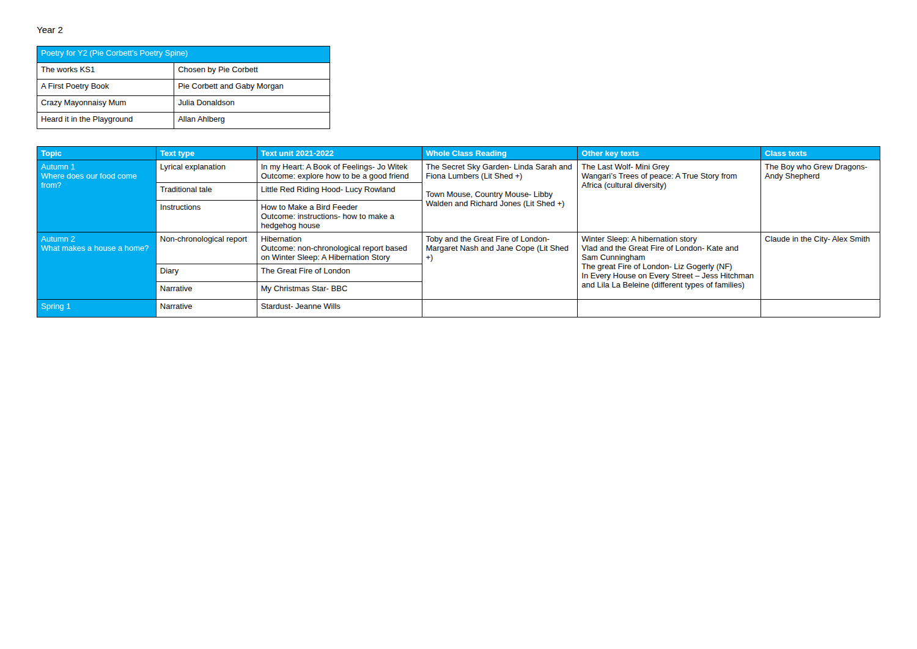Year 2
| Poetry for Y2 (Pie Corbett’s Poetry Spine) |
| The works KS1 | Chosen by Pie Corbett |
| A First Poetry Book | Pie Corbett and Gaby Morgan |
| Crazy Mayonnaisy Mum | Julia Donaldson |
| Heard it in the Playground | Allan Ahlberg |
| Topic | Text type | Text unit 2021-2022 | Whole Class Reading | Other key texts | Class texts |
| --- | --- | --- | --- | --- | --- |
| Autumn 1 Where does our food come from? | Lyrical explanation | In my Heart: A Book of Feelings- Jo Witek Outcome: explore how to be a good friend | The Secret Sky Garden- Linda Sarah and Fiona Lumbers (Lit Shed +) Town Mouse, Country Mouse- Libby Walden and Richard Jones (Lit Shed +) | The Last Wolf- Mini Grey Wangari’s Trees of peace: A True Story from Africa (cultural diversity) | The Boy who Grew Dragons- Andy Shepherd |
| Traditional tale | Little Red Riding Hood- Lucy Rowland |
| Instructions | How to Make a Bird Feeder Outcome: instructions- how to make a hedgehog house |
| Autumn 2 What makes a house a home? | Non-chronological report | Hibernation Outcome: non-chronological report based on Winter Sleep: A Hibernation Story | Toby and the Great Fire of London- Margaret Nash and Jane Cope (Lit Shed +) | Winter Sleep: A hibernation story Vlad and the Great Fire of London- Kate and Sam Cunningham The great Fire of London- Liz Gogerly (NF) In Every House on Every Street – Jess Hitchman and Lila La Beleine (different types of families) | Claude in the City- Alex Smith |
| Diary | The Great Fire of London |
| Narrative | My Christmas Star- BBC |
| Spring 1 | Narrative | Stardust- Jeanne Wills | | | |